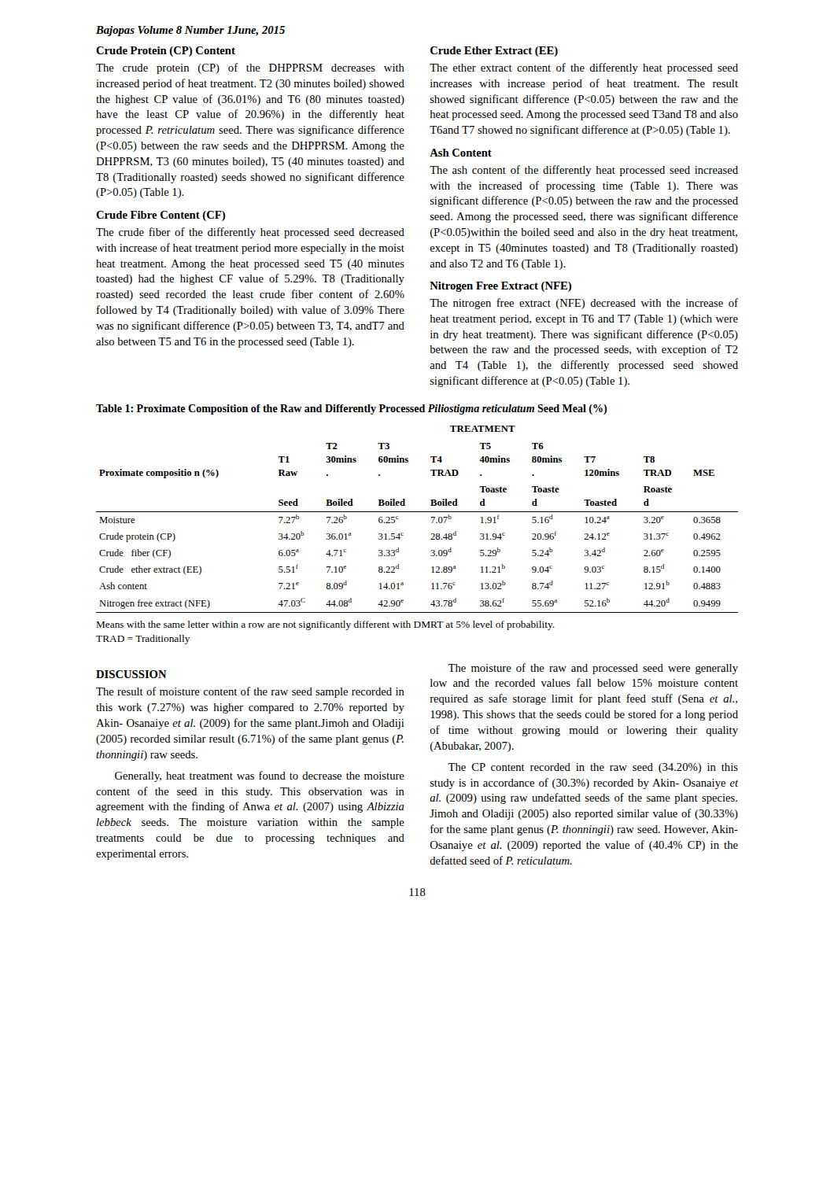Bajopas Volume 8 Number 1June, 2015
Crude Protein (CP) Content
The crude protein (CP) of the DHPPRSM decreases with increased period of heat treatment. T2 (30 minutes boiled) showed the highest CP value of (36.01%) and T6 (80 minutes toasted) have the least CP value of 20.96%) in the differently heat processed P. retriculatum seed. There was significance difference (P<0.05) between the raw seeds and the DHPPRSM. Among the DHPPRSM, T3 (60 minutes boiled), T5 (40 minutes toasted) and T8 (Traditionally roasted) seeds showed no significant difference (P>0.05) (Table 1).
Crude Fibre Content (CF)
The crude fiber of the differently heat processed seed decreased with increase of heat treatment period more especially in the moist heat treatment. Among the heat processed seed T5 (40 minutes toasted) had the highest CF value of 5.29%. T8 (Traditionally roasted) seed recorded the least crude fiber content of 2.60% followed by T4 (Traditionally boiled) with value of 3.09% There was no significant difference (P>0.05) between T3, T4, andT7 and also between T5 and T6 in the processed seed (Table 1).
Crude Ether Extract (EE)
The ether extract content of the differently heat processed seed increases with increase period of heat treatment. The result showed significant difference (P<0.05) between the raw and the heat processed seed. Among the processed seed T3and T8 and also T6and T7 showed no significant difference at (P>0.05) (Table 1).
Ash Content
The ash content of the differently heat processed seed increased with the increased of processing time (Table 1). There was significant difference (P<0.05) between the raw and the processed seed. Among the processed seed, there was significant difference (P<0.05)within the boiled seed and also in the dry heat treatment, except in T5 (40minutes toasted) and T8 (Traditionally roasted) and also T2 and T6 (Table 1).
Nitrogen Free Extract (NFE)
The nitrogen free extract (NFE) decreased with the increase of heat treatment period, except in T6 and T7 (Table 1) (which were in dry heat treatment). There was significant difference (P<0.05) between the raw and the processed seeds, with exception of T2 and T4 (Table 1), the differently processed seed showed significant difference at (P<0.05) (Table 1).
Table 1: Proximate Composition of the Raw and Differently Processed Piliostigma reticulatum Seed Meal (%)
| | TREATMENT | |
| --- | --- | --- |
| Proximate compositio n (%) | T1 Raw | T2 30mins . | T3 60mins . | T4 TRAD | T5 40mins . | T6 80mins . | T7 120mins | T8 TRAD | MSE |
| | Seed | Boiled | Boiled | Boiled | Toaste d | Toaste d | Toasted | Roaste d | |
| Moisture | 7.27 b | 7.26 b | 6.25 c | 7.07 b | 1.91 f | 5.16 d | 10.24 a | 3.20 e | 0.3658 |
| Crude protein (CP) | 34.20 b | 36.01 a | 31.54 c | 28.48 d | 31.94 c | 20.96 f | 24.12 e | 31.37 c | 0.4962 |
| Crude fiber (CF) | 6.05 a | 4.71 c | 3.33 d | 3.09 d | 5.29 b | 5.24 b | 3.42 d | 2.60 e | 0.2595 |
| Crude ether extract (EE) | 5.51 f | 7.10 e | 8.22 d | 12.89 a | 11.21 b | 9.04 c | 9.03 c | 8.15 d | 0.1400 |
| Ash content | 7.21 e | 8.09 d | 14.01 a | 11.76 c | 13.02 b | 8.74 d | 11.27 c | 12.91 b | 0.4883 |
| Nitrogen free extract (NFE) | 47.03 C | 44.08 d | 42.90 e | 43.78 d | 38.62 f | 55.69 a | 52.16 b | 44.20 d | 0.9499 |
Means with the same letter within a row are not significantly different with DMRT at 5% level of probability.
TRAD = Traditionally
DISCUSSION
The result of moisture content of the raw seed sample recorded in this work (7.27%) was higher compared to 2.70% reported by Akin- Osanaiye et al. (2009) for the same plant.Jimoh and Oladiji (2005) recorded similar result (6.71%) of the same plant genus (P. thonningii) raw seeds.
Generally, heat treatment was found to decrease the moisture content of the seed in this study. This observation was in agreement with the finding of Anwa et al. (2007) using Albizzia lebbeck seeds. The moisture variation within the sample treatments could be due to processing techniques and experimental errors.
The moisture of the raw and processed seed were generally low and the recorded values fall below 15% moisture content required as safe storage limit for plant feed stuff (Sena et al., 1998). This shows that the seeds could be stored for a long period of time without growing mould or lowering their quality (Abubakar, 2007).
The CP content recorded in the raw seed (34.20%) in this study is in accordance of (30.3%) recorded by Akin- Osanaiye et al. (2009) using raw undefatted seeds of the same plant species. Jimoh and Oladiji (2005) also reported similar value of (30.33%) for the same plant genus (P. thonningii) raw seed. However, Akin- Osanaiye et al. (2009) reported the value of (40.4% CP) in the defatted seed of P. reticulatum.
118